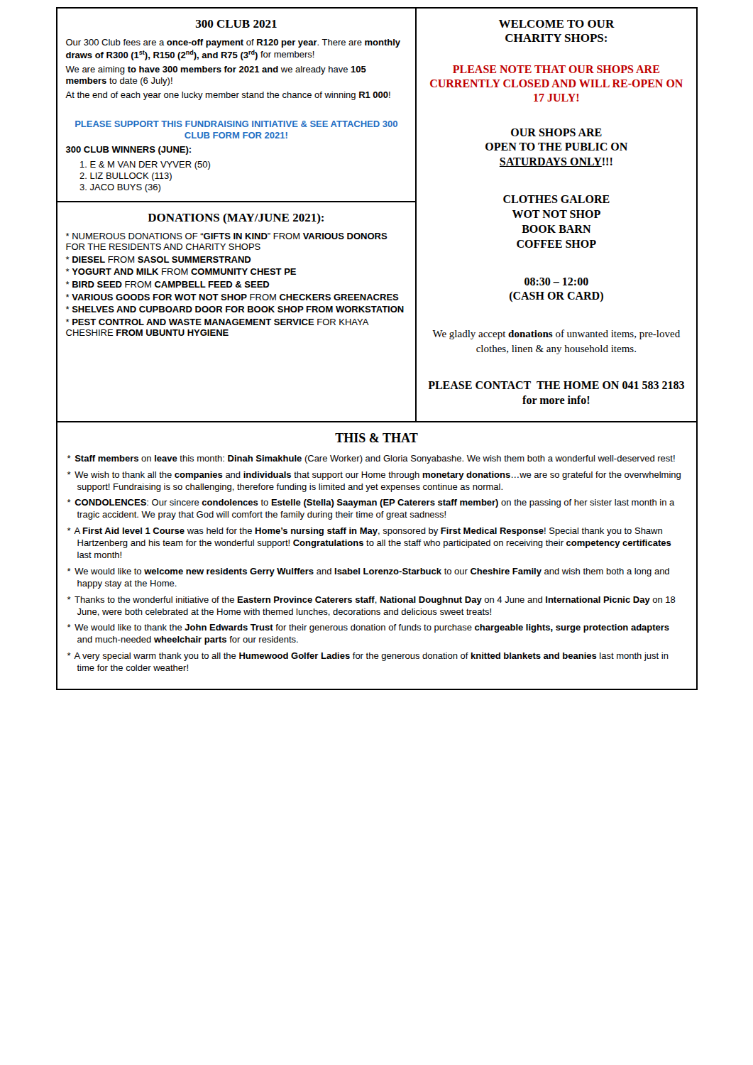300 CLUB 2021
Our 300 Club fees are a once-off payment of R120 per year. There are monthly draws of R300 (1st), R150 (2nd), and R75 (3rd) for members!
We are aiming to have 300 members for 2021 and we already have 105 members to date (6 July)!
At the end of each year one lucky member stand the chance of winning R1 000!
PLEASE SUPPORT THIS FUNDRAISING INITIATIVE & SEE ATTACHED 300 CLUB FORM FOR 2021!
300 CLUB WINNERS (JUNE):
E & M VAN DER VYVER (50)
LIZ BULLOCK (113)
JACO BUYS (36)
DONATIONS (MAY/JUNE 2021):
* NUMEROUS DONATIONS OF “GIFTS IN KIND” FROM VARIOUS DONORS FOR THE RESIDENTS AND CHARITY SHOPS
* DIESEL FROM SASOL SUMMERSTRAND
* YOGURT AND MILK FROM COMMUNITY CHEST PE
* BIRD SEED FROM CAMPBELL FEED & SEED
* VARIOUS GOODS FOR WOT NOT SHOP FROM CHECKERS GREENACRES
* SHELVES AND CUPBOARD DOOR FOR BOOK SHOP FROM WORKSTATION
* PEST CONTROL AND WASTE MANAGEMENT SERVICE FOR KHAYA CHESHIRE FROM UBUNTU HYGIENE
WELCOME TO OUR
CHARITY SHOPS:
PLEASE NOTE THAT OUR SHOPS ARE CURRENTLY CLOSED AND WILL RE-OPEN ON 17 JULY!
OUR SHOPS ARE
OPEN TO THE PUBLIC ON
SATURDAYS ONLY!!!
CLOTHES GALORE
WOT NOT SHOP
BOOK BARN
COFFEE SHOP
08:30 – 12:00
(CASH OR CARD)
We gladly accept donations of unwanted items, pre-loved clothes, linen & any household items.
PLEASE CONTACT THE HOME ON 041 583 2183 for more info!
THIS & THAT
* Staff members on leave this month: Dinah Simakhule (Care Worker) and Gloria Sonyabashe. We wish them both a wonderful well-deserved rest!
* We wish to thank all the companies and individuals that support our Home through monetary donations…we are so grateful for the overwhelming support! Fundraising is so challenging, therefore funding is limited and yet expenses continue as normal.
* CONDOLENCES: Our sincere condolences to Estelle (Stella) Saayman (EP Caterers staff member) on the passing of her sister last month in a tragic accident. We pray that God will comfort the family during their time of great sadness!
* A First Aid level 1 Course was held for the Home’s nursing staff in May, sponsored by First Medical Response! Special thank you to Shawn Hartzenberg and his team for the wonderful support! Congratulations to all the staff who participated on receiving their competency certificates last month!
* We would like to welcome new residents Gerry Wulffers and Isabel Lorenzo-Starbuck to our Cheshire Family and wish them both a long and happy stay at the Home.
* Thanks to the wonderful initiative of the Eastern Province Caterers staff, National Doughnut Day on 4 June and International Picnic Day on 18 June, were both celebrated at the Home with themed lunches, decorations and delicious sweet treats!
* We would like to thank the John Edwards Trust for their generous donation of funds to purchase chargeable lights, surge protection adapters and much-needed wheelchair parts for our residents.
* A very special warm thank you to all the Humewood Golfer Ladies for the generous donation of knitted blankets and beanies last month just in time for the colder weather!